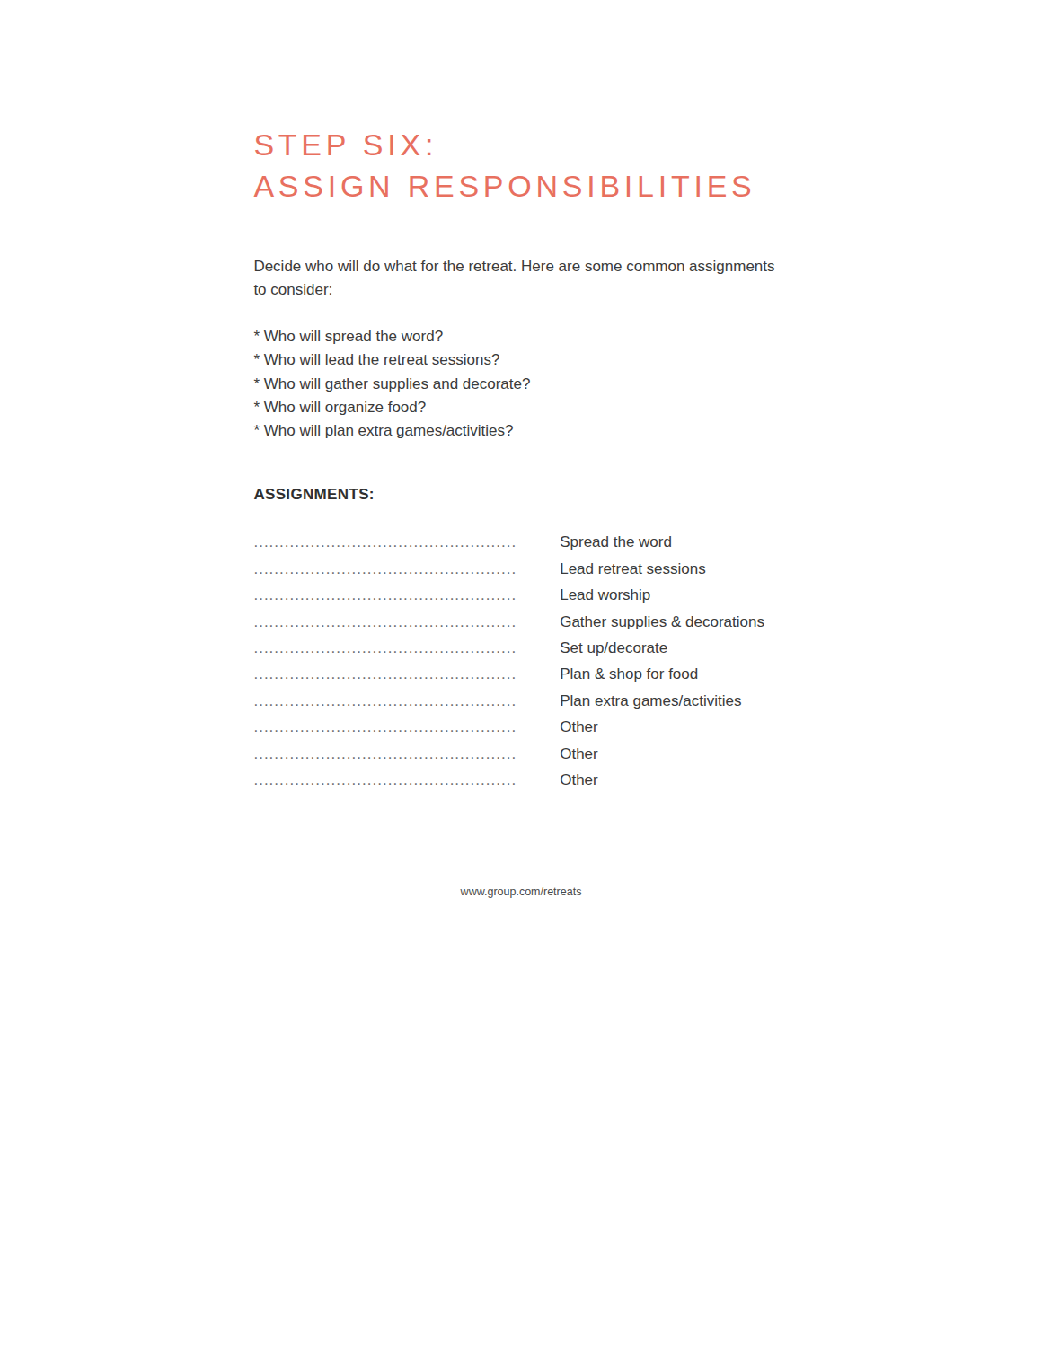Step Six:
Assign Responsibilities
Decide who will do what for the retreat. Here are some common assignments to consider:
* Who will spread the word?
* Who will lead the retreat sessions?
* Who will gather supplies and decorate?
* Who will organize food?
* Who will plan extra games/activities?
ASSIGNMENTS:
| ................................................... | Spread the word |
| ................................................... | Lead retreat sessions |
| ................................................... | Lead worship |
| ................................................... | Gather supplies & decorations |
| ................................................... | Set up/decorate |
| ................................................... | Plan & shop for food |
| ................................................... | Plan extra games/activities |
| ................................................... | Other |
| ................................................... | Other |
| ................................................... | Other |
www.group.com/retreats